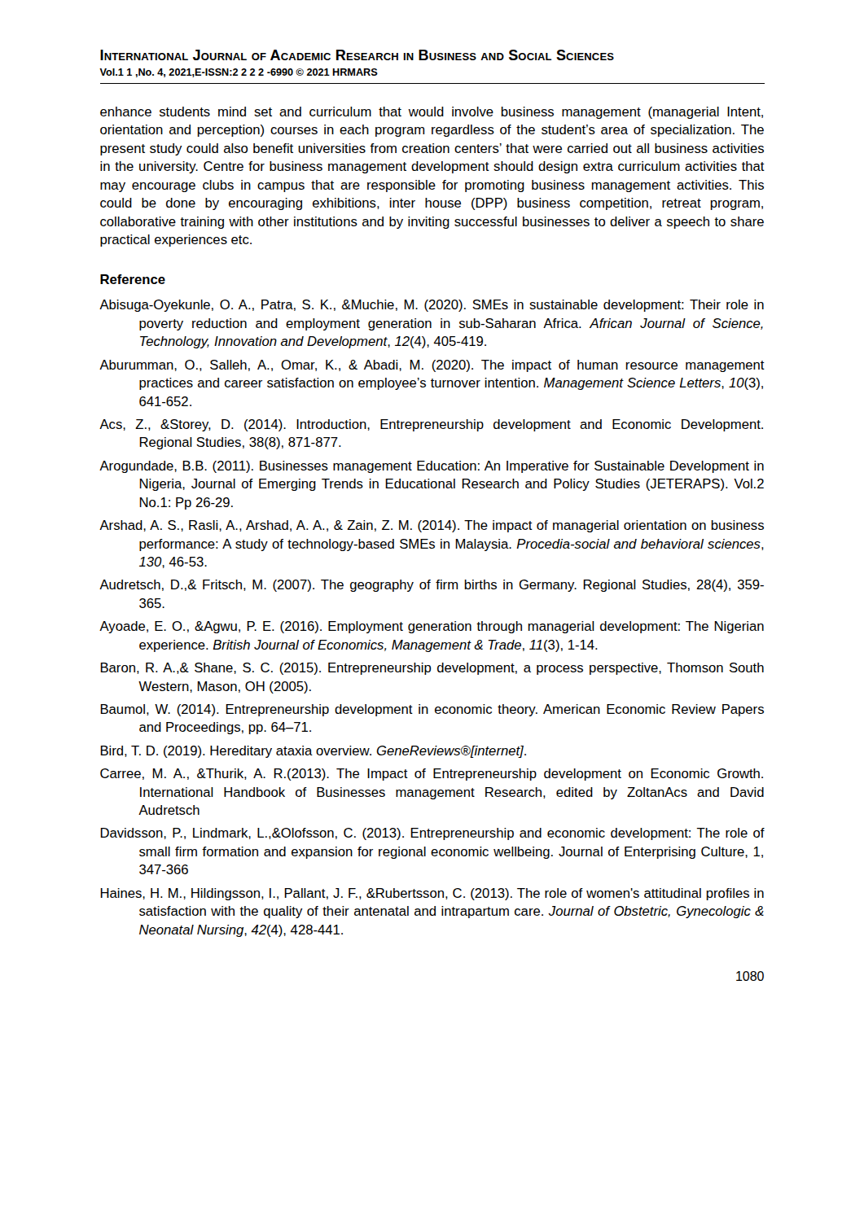International Journal of Academic Research in Business and Social Sciences
Vol.1 1 ,No. 4, 2021,E-ISSN:2 2 2 2 -6990 © 2021 HRMARS
enhance students mind set and curriculum that would involve business management (managerial Intent, orientation and perception) courses in each program regardless of the student’s area of specialization. The present study could also benefit universities from creation centers’ that were carried out all business activities in the university. Centre for business management development should design extra curriculum activities that may encourage clubs in campus that are responsible for promoting business management activities. This could be done by encouraging exhibitions, inter house (DPP) business competition, retreat program, collaborative training with other institutions and by inviting successful businesses to deliver a speech to share practical experiences etc.
Reference
Abisuga-Oyekunle, O. A., Patra, S. K., &Muchie, M. (2020). SMEs in sustainable development: Their role in poverty reduction and employment generation in sub-Saharan Africa. African Journal of Science, Technology, Innovation and Development, 12(4), 405-419.
Aburumman, O., Salleh, A., Omar, K., & Abadi, M. (2020). The impact of human resource management practices and career satisfaction on employee’s turnover intention. Management Science Letters, 10(3), 641-652.
Acs, Z., &Storey, D. (2014). Introduction, Entrepreneurship development and Economic Development. Regional Studies, 38(8), 871-877.
Arogundade, B.B. (2011). Businesses management Education: An Imperative for Sustainable Development in Nigeria, Journal of Emerging Trends in Educational Research and Policy Studies (JETERAPS). Vol.2 No.1: Pp 26-29.
Arshad, A. S., Rasli, A., Arshad, A. A., & Zain, Z. M. (2014). The impact of managerial orientation on business performance: A study of technology-based SMEs in Malaysia. Procedia-social and behavioral sciences, 130, 46-53.
Audretsch, D.,& Fritsch, M. (2007). The geography of firm births in Germany. Regional Studies, 28(4), 359-365.
Ayoade, E. O., &Agwu, P. E. (2016). Employment generation through managerial development: The Nigerian experience. British Journal of Economics, Management & Trade, 11(3), 1-14.
Baron, R. A.,& Shane, S. C. (2015). Entrepreneurship development, a process perspective, Thomson South Western, Mason, OH (2005).
Baumol, W. (2014). Entrepreneurship development in economic theory. American Economic Review Papers and Proceedings, pp. 64–71.
Bird, T. D. (2019). Hereditary ataxia overview. GeneReviews®[internet].
Carree, M. A., &Thurik, A. R.(2013). The Impact of Entrepreneurship development on Economic Growth. International Handbook of Businesses management Research, edited by ZoltanAcs and David Audretsch
Davidsson, P., Lindmark, L.,&Olofsson, C. (2013). Entrepreneurship and economic development: The role of small firm formation and expansion for regional economic wellbeing. Journal of Enterprising Culture, 1, 347-366
Haines, H. M., Hildingsson, I., Pallant, J. F., &Rubertsson, C. (2013). The role of women's attitudinal profiles in satisfaction with the quality of their antenatal and intrapartum care. Journal of Obstetric, Gynecologic & Neonatal Nursing, 42(4), 428-441.
1080